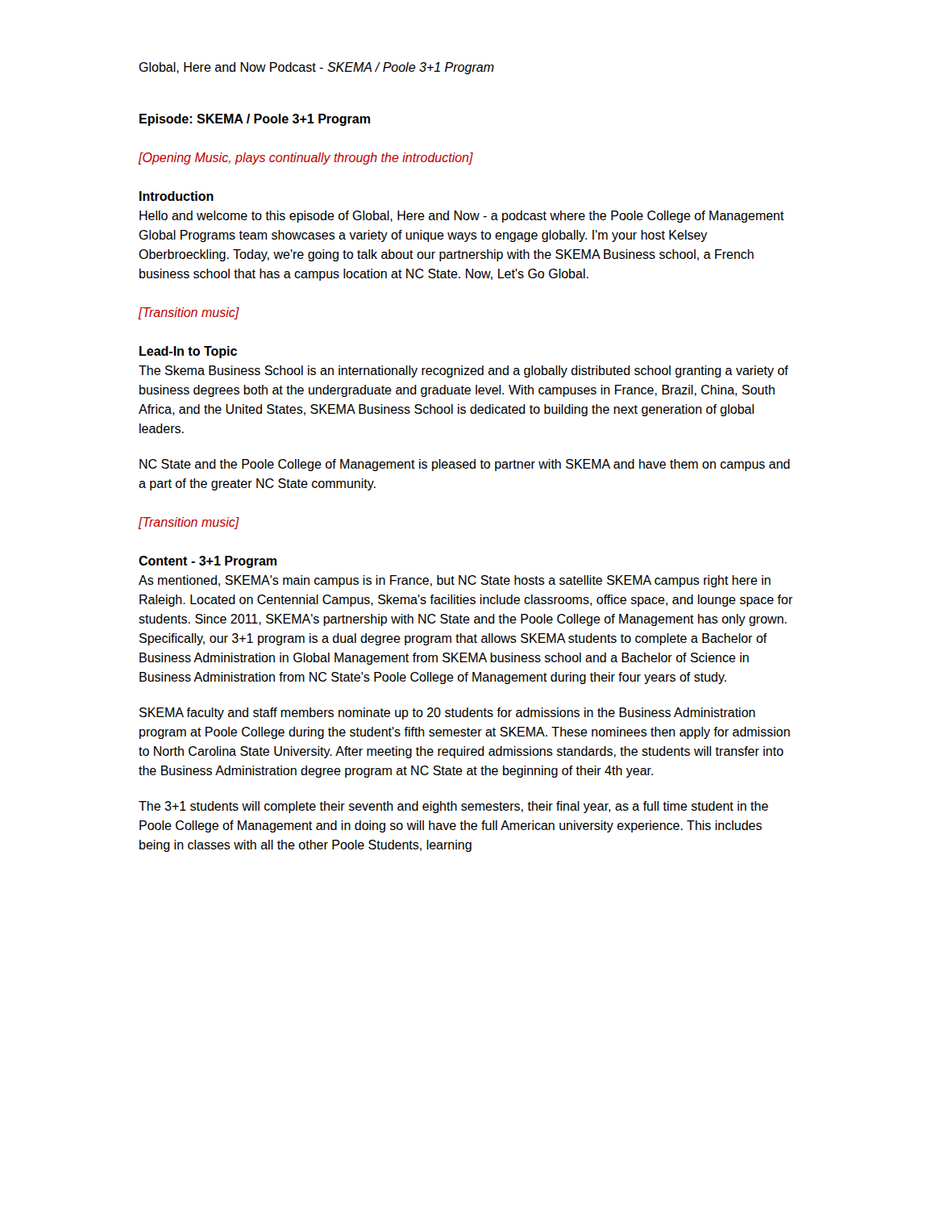Global, Here and Now Podcast - SKEMA / Poole 3+1 Program
Episode: SKEMA / Poole 3+1 Program
[Opening Music, plays continually through the introduction]
Introduction
Hello and welcome to this episode of Global, Here and Now - a podcast where the Poole College of Management Global Programs team showcases a variety of unique ways to engage globally. I'm your host Kelsey Oberbroeckling. Today, we're going to talk about our partnership with the SKEMA Business school, a French business school that has a campus location at NC State. Now, Let's Go Global.
[Transition music]
Lead-In to Topic
The Skema Business School is an internationally recognized and a globally distributed school granting a variety of business degrees both at the undergraduate and graduate level. With campuses in France, Brazil, China, South Africa, and the United States, SKEMA Business School is dedicated to building the next generation of global leaders.
NC State and the Poole College of Management is pleased to partner with SKEMA and have them on campus and a part of the greater NC State community.
[Transition music]
Content - 3+1 Program
As mentioned, SKEMA's main campus is in France, but NC State hosts a satellite SKEMA campus right here in Raleigh. Located on Centennial Campus, Skema's facilities include classrooms, office space, and lounge space for students. Since 2011, SKEMA's partnership with NC State and the Poole College of Management has only grown. Specifically, our 3+1 program is a dual degree program that allows SKEMA students to complete a Bachelor of Business Administration in Global Management from SKEMA business school and a Bachelor of Science in Business Administration from NC State's Poole College of Management during their four years of study.
SKEMA faculty and staff members nominate up to 20 students for admissions in the Business Administration program at Poole College during the student's fifth semester at SKEMA. These nominees then apply for admission to North Carolina State University. After meeting the required admissions standards, the students will transfer into the Business Administration degree program at NC State at the beginning of their 4th year.
The 3+1 students will complete their seventh and eighth semesters, their final year, as a full time student in the Poole College of Management and in doing so will have the full American university experience. This includes being in classes with all the other Poole Students, learning